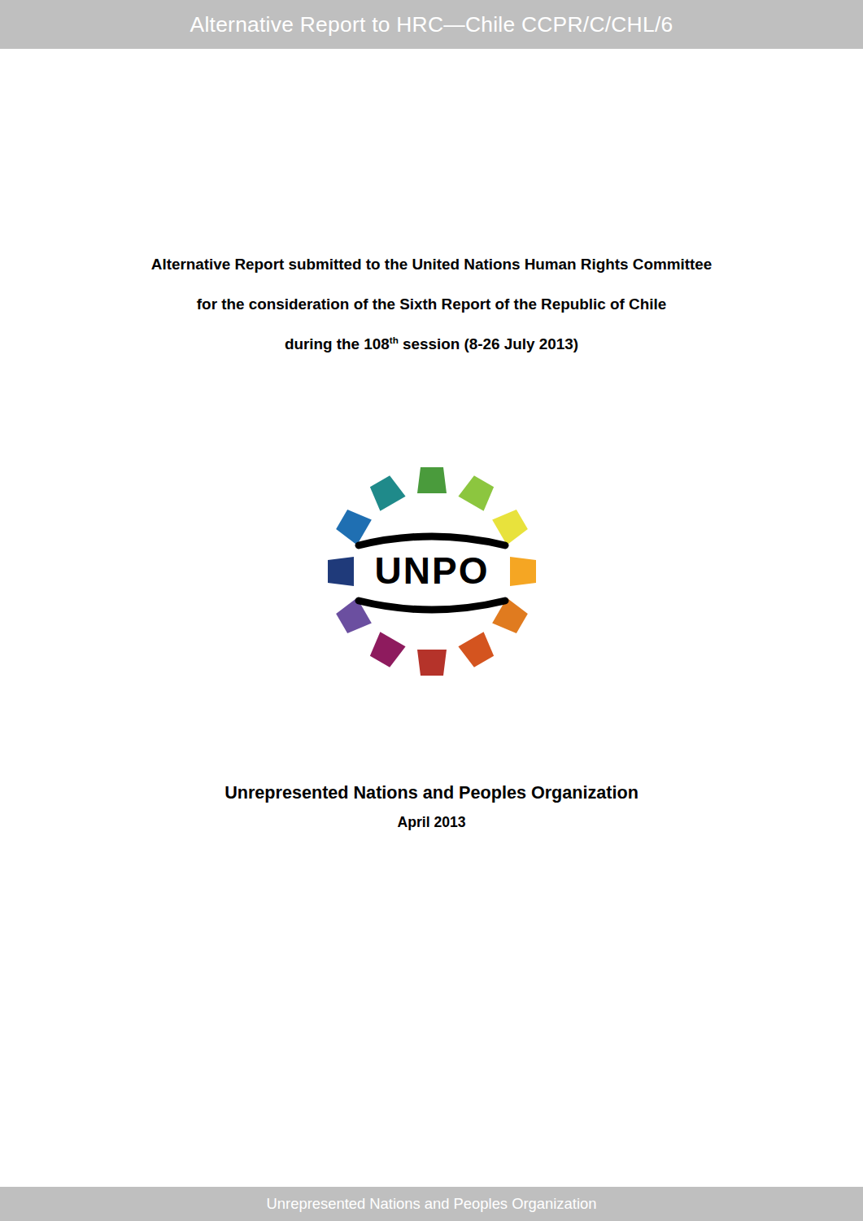Alternative Report to HRC—Chile CCPR/C/CHL/6
Alternative Report submitted to the United Nations Human Rights Committee
for the consideration of the Sixth Report of the Republic of Chile
during the 108th session (8-26 July 2013)
UNPO logo UNPO
Unrepresented Nations and Peoples Organization
April 2013
Unrepresented Nations and Peoples Organization